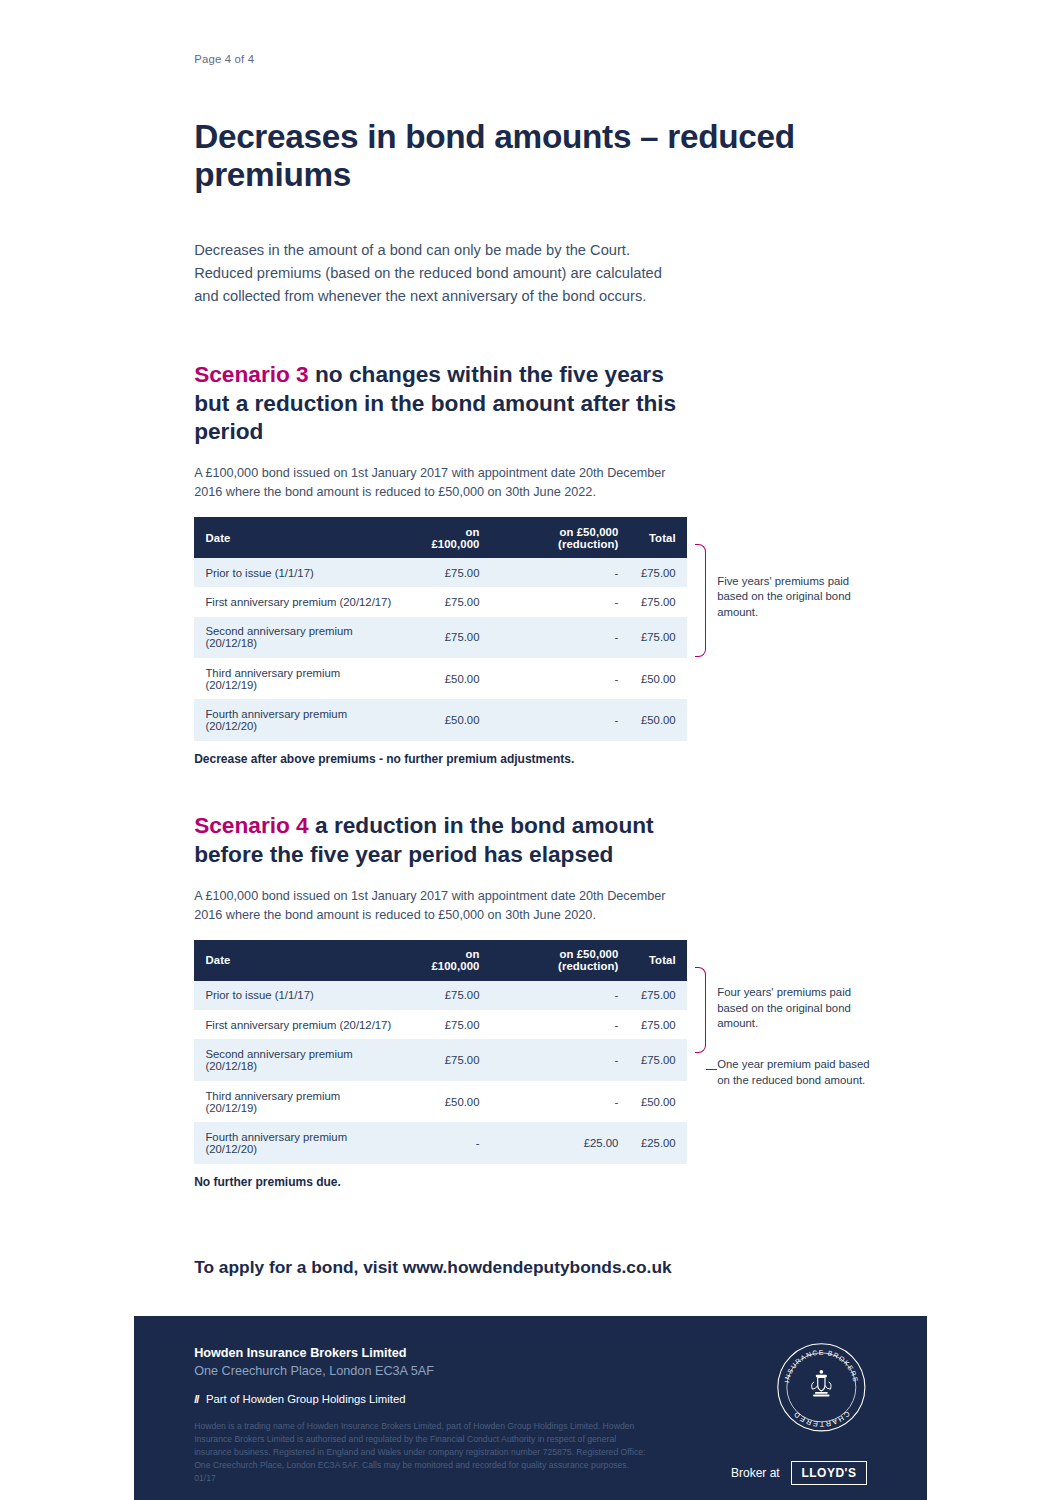Page 4 of 4
Decreases in bond amounts – reduced premiums
Decreases in the amount of a bond can only be made by the Court. Reduced premiums (based on the reduced bond amount) are calculated and collected from whenever the next anniversary of the bond occurs.
Scenario 3 no changes within the five years but a reduction in the bond amount after this period
A £100,000 bond issued on 1st January 2017 with appointment date 20th December 2016 where the bond amount is reduced to £50,000 on 30th June 2022.
| Date | on £100,000 | on £50,000 (reduction) | Total |
| --- | --- | --- | --- |
| Prior to issue (1/1/17) | £75.00 | - | £75.00 |
| First anniversary premium (20/12/17) | £75.00 | - | £75.00 |
| Second anniversary premium (20/12/18) | £75.00 | - | £75.00 |
| Third anniversary premium (20/12/19) | £50.00 | - | £50.00 |
| Fourth anniversary premium (20/12/20) | £50.00 | - | £50.00 |
Five years' premiums paid based on the original bond amount.
Decrease after above premiums - no further premium adjustments.
Scenario 4 a reduction in the bond amount before the five year period has elapsed
A £100,000 bond issued on 1st January 2017 with appointment date 20th December 2016 where the bond amount is reduced to £50,000 on 30th June 2020.
| Date | on £100,000 | on £50,000 (reduction) | Total |
| --- | --- | --- | --- |
| Prior to issue (1/1/17) | £75.00 | - | £75.00 |
| First anniversary premium (20/12/17) | £75.00 | - | £75.00 |
| Second anniversary premium (20/12/18) | £75.00 | - | £75.00 |
| Third anniversary premium (20/12/19) | £50.00 | - | £50.00 |
| Fourth anniversary premium (20/12/20) | - | £25.00 | £25.00 |
Four years' premiums paid based on the original bond amount.
One year premium paid based on the reduced bond amount.
No further premiums due.
To apply for a bond, visit www.howdendeputybonds.co.uk
Howden Insurance Brokers Limited
One Creechurch Place, London EC3A 5AF
//Part of Howden Group Holdings Limited
Howden is a trading name of Howden Insurance Brokers Limited, part of Howden Group Holdings Limited. Howden Insurance Brokers Limited is authorised and regulated by the Financial Conduct Authority in respect of general insurance business. Registered in England and Wales under company registration number 725875. Registered Office: One Creechurch Place, London EC3A 5AF. Calls may be monitored and recorded for quality assurance purposes. 01/17
INSURANCE BROKERS CHARTERED
Broker at LLOYD'S